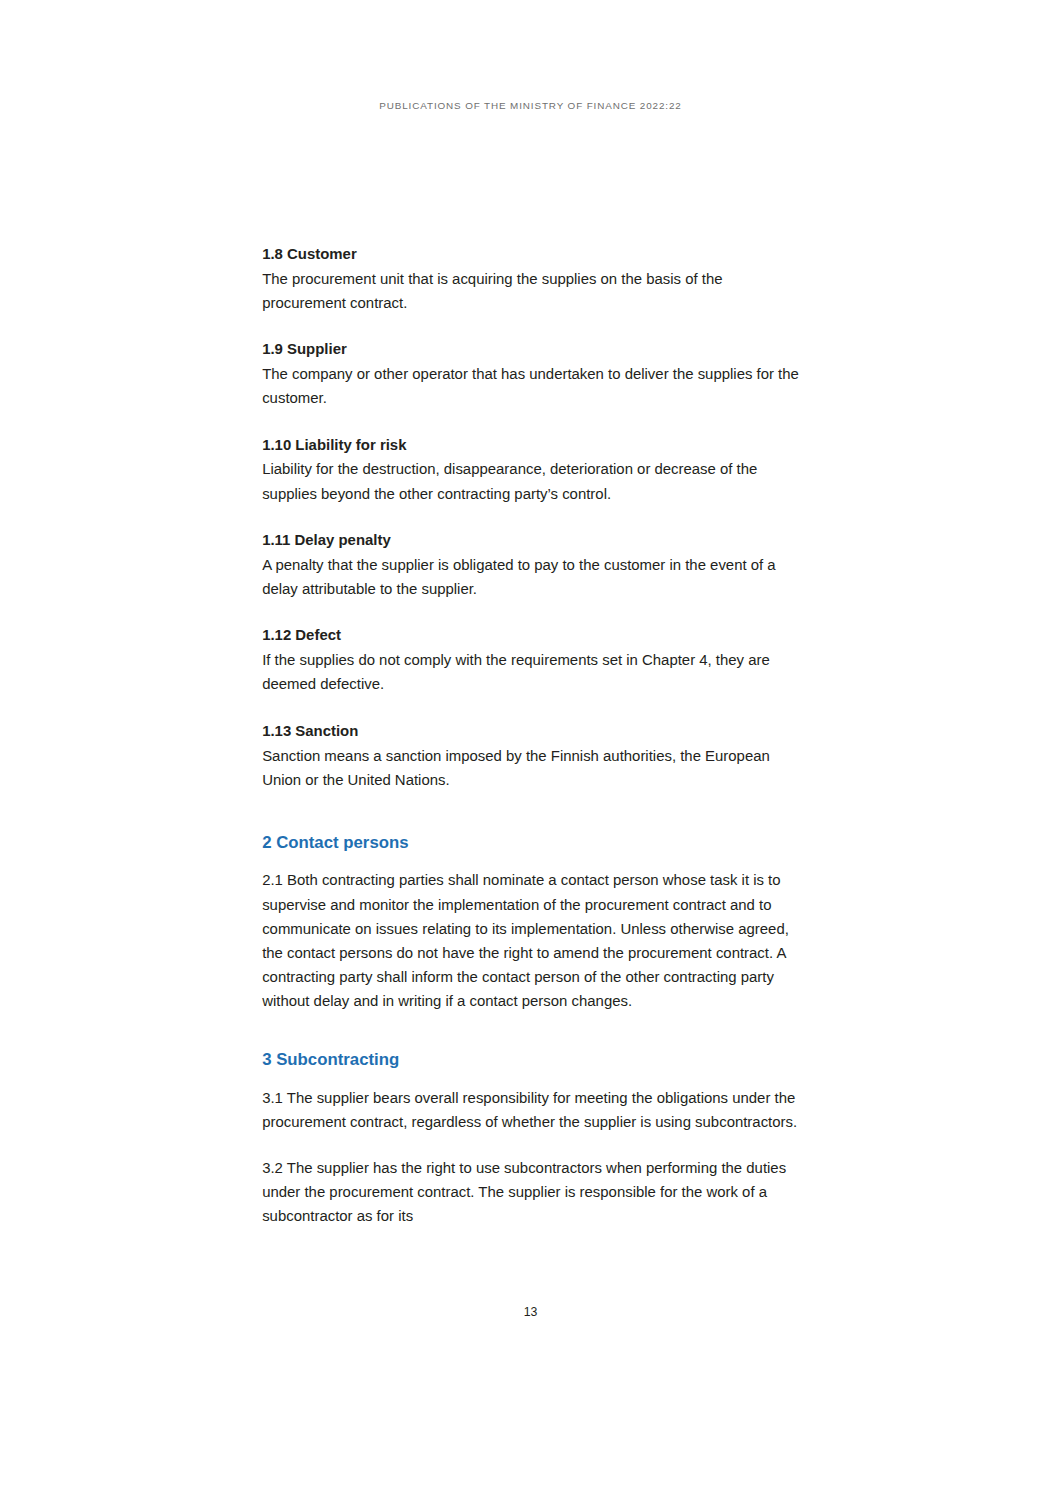Publications of the Ministry of Finance 2022:22
1.8 Customer
The procurement unit that is acquiring the supplies on the basis of the procurement contract.
1.9 Supplier
The company or other operator that has undertaken to deliver the supplies for the customer.
1.10 Liability for risk
Liability for the destruction, disappearance, deterioration or decrease of the supplies beyond the other contracting party’s control.
1.11 Delay penalty
A penalty that the supplier is obligated to pay to the customer in the event of a delay attributable to the supplier.
1.12 Defect
If the supplies do not comply with the requirements set in Chapter 4, they are deemed defective.
1.13 Sanction
Sanction means a sanction imposed by the Finnish authorities, the European Union or the United Nations.
2 Contact persons
2.1 Both contracting parties shall nominate a contact person whose task it is to supervise and monitor the implementation of the procurement contract and to communicate on issues relating to its implementation. Unless otherwise agreed, the contact persons do not have the right to amend the procurement contract. A contracting party shall inform the contact person of the other contracting party without delay and in writing if a contact person changes.
3 Subcontracting
3.1 The supplier bears overall responsibility for meeting the obligations under the procurement contract, regardless of whether the supplier is using subcontractors.
3.2 The supplier has the right to use subcontractors when performing the duties under the procurement contract. The supplier is responsible for the work of a subcontractor as for its
13